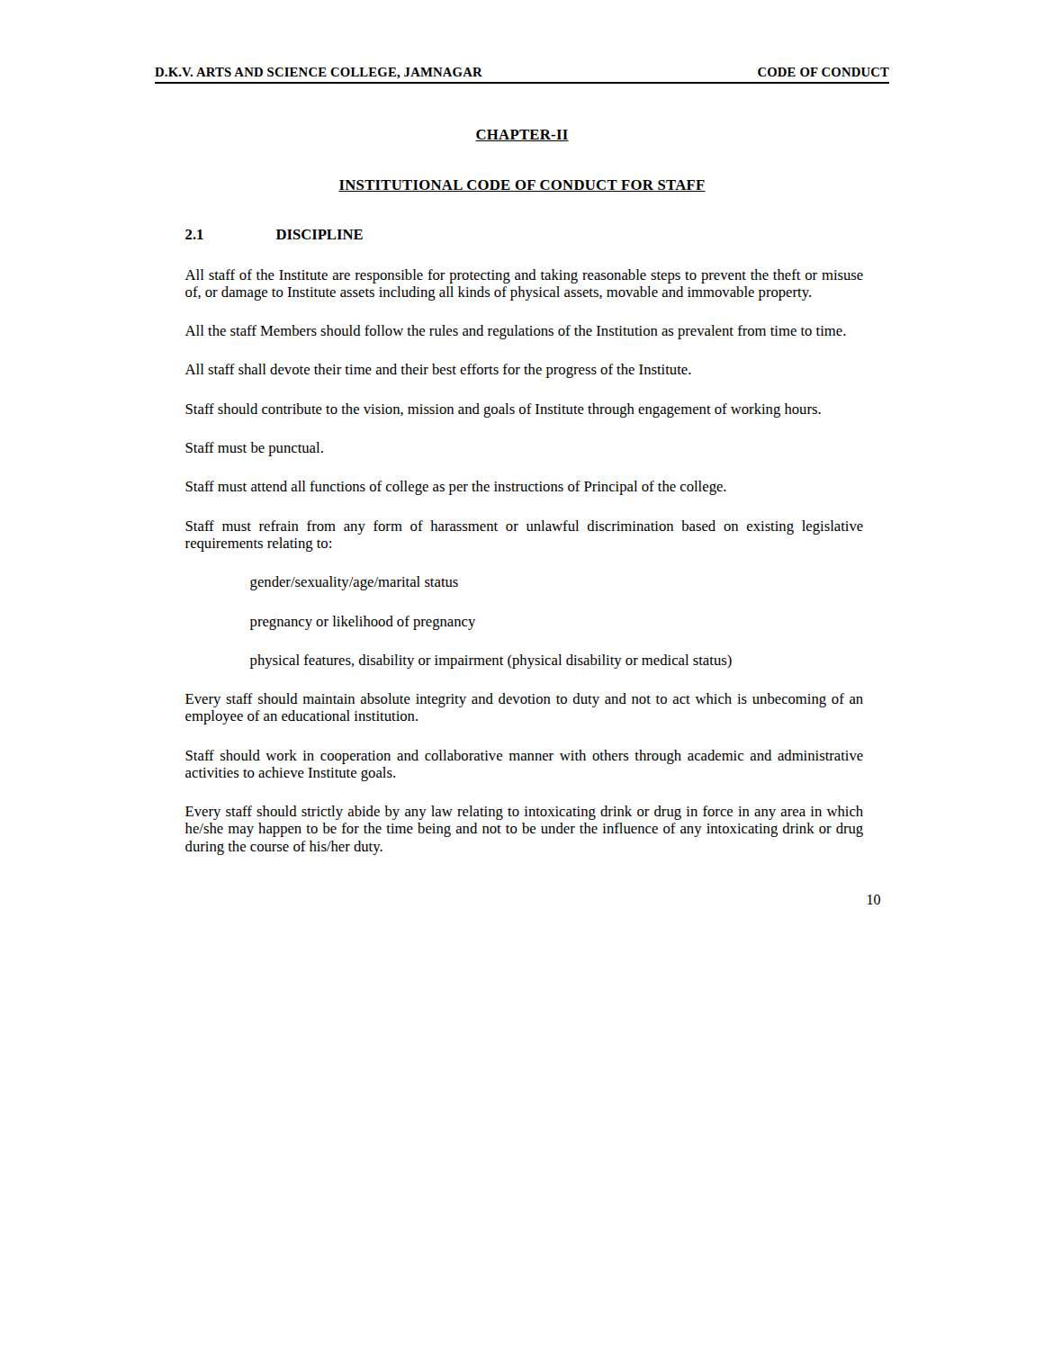D.K.V. ARTS AND SCIENCE COLLEGE, JAMNAGAR CODE OF CONDUCT
CHAPTER-II
INSTITUTIONAL CODE OF CONDUCT FOR STAFF
2.1 DISCIPLINE
All staff of the Institute are responsible for protecting and taking reasonable steps to prevent the theft or misuse of, or damage to Institute assets including all kinds of physical assets, movable and immovable property.
All the staff Members should follow the rules and regulations of the Institution as prevalent from time to time.
All staff shall devote their time and their best efforts for the progress of the Institute.
Staff should contribute to the vision, mission and goals of Institute through engagement of working hours.
Staff must be punctual.
Staff must attend all functions of college as per the instructions of Principal of the college.
Staff must refrain from any form of harassment or unlawful discrimination based on existing legislative requirements relating to:
gender/sexuality/age/marital status
pregnancy or likelihood of pregnancy
physical features, disability or impairment (physical disability or medical status)
Every staff should maintain absolute integrity and devotion to duty and not to act which is unbecoming of an employee of an educational institution.
Staff should work in cooperation and collaborative manner with others through academic and administrative activities to achieve Institute goals.
Every staff should strictly abide by any law relating to intoxicating drink or drug in force in any area in which he/she may happen to be for the time being and not to be under the influence of any intoxicating drink or drug during the course of his/her duty.
10